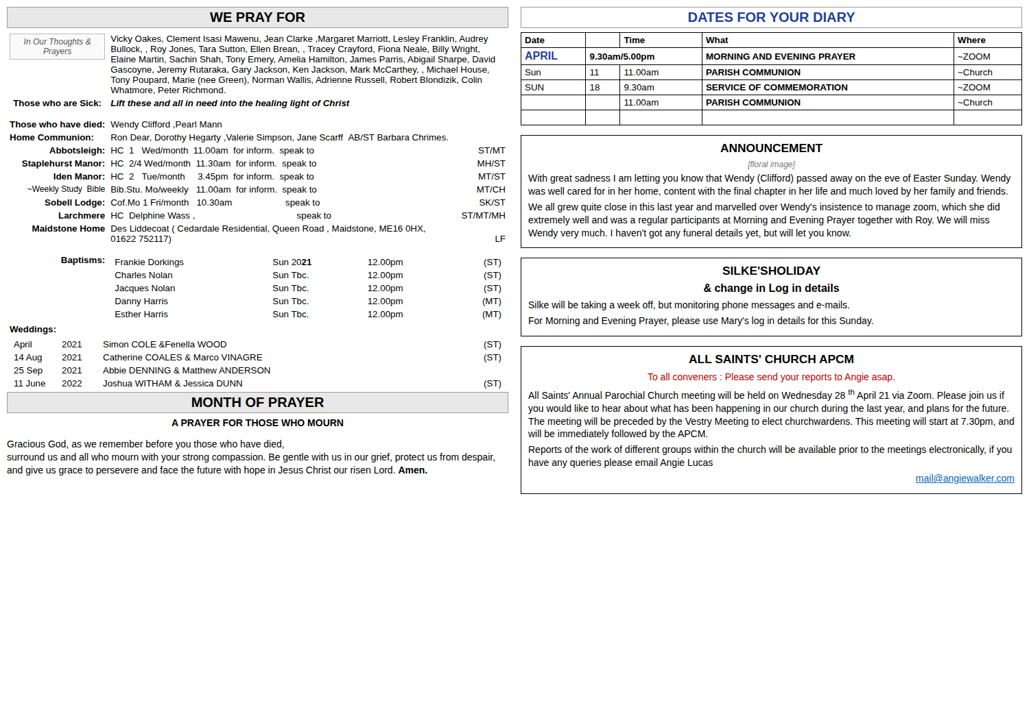WE PRAY FOR
| In Our Thoughts & Prayers | Vicky Oakes, Clement Isasi Mawenu, Jean Clarke ,Margaret Marriott, Lesley Franklin, Audrey Bullock, , Roy Jones, Tara Sutton, Ellen Brean, , Tracey Crayford, Fiona Neale, Billy Wright, Elaine Martin, Sachin Shah, Tony Emery, Amelia Hamilton, James Parris, Abigail Sharpe, David Gascoyne, Jeremy Rutaraka, Gary Jackson, Ken Jackson, Mark McCarthey, , Michael House, Tony Poupard, Marie (nee Green), Norman Wallis, Adrienne Russell, Robert Blondizik, Colin Whatmore, Peter Richmond. |
| Those who are Sick: | Lift these and all in need into the healing light of Christ |
| Those who have died: | Wendy Clifford ,Pearl Mann |
| Home Communion: | Ron Dear, Dorothy Hegarty ,Valerie Simpson, Jane Scarff AB/ST Barbara Chrimes. |
| Abbotsleigh: | HC 1 Wed/month 11.00am for inform. speak to | ST/MT |
| Staplehurst Manor: | HC 2/4 Wed/month 11.30am for inform. speak to | MH/ST |
| Iden Manor: | HC 2 Tue/month 3.45pm for inform. speak to | MT/ST |
| ~Weekly Study Bible | Bib.Stu. Mo/weekly 11.00am for inform. speak to | MT/CH |
| Sobell Lodge: | Cof.Mo 1 Fri/month 10.30am speak to | SK/ST |
| Larchmere | HC Delphine Wass , speak to | ST/MT/MH |
| Maidstone Home | Des Liddecoat ( Cedardale Residential, Queen Road , Maidstone, ME16 0HX, 01622 752117) | LF |
| Baptisms: | / Frankie Dorkings / Sun 20 21 / 12.00pm / (ST) / / Charles Nolan / Sun Tbc. / 12.00pm / (ST) / / Jacques Nolan / Sun Tbc. / 12.00pm / (ST) / / Danny Harris / Sun Tbc. / 12.00pm / (MT) / / Esther Harris / Sun Tbc. / 12.00pm / (MT) / |
| Weddings: |
| / April / 2021 / Simon COLE &Fenella WOOD / (ST) / / 14 Aug / 2021 / Catherine COALES & Marco VINAGRE / (ST) / / 25 Sep / 2021 / Abbie DENNING & Matthew ANDERSON / / / 11 June / 2022 / Joshua WITHAM & Jessica DUNN / (ST) / |
MONTH OF PRAYER
A PRAYER FOR THOSE WHO MOURN
Gracious God, as we remember before you those who have died,
surround us and all who mourn with your strong compassion. Be gentle with us in our grief, protect us from despair, and give us grace to persevere and face the future with hope in Jesus Christ our risen Lord. Amen.
DATES FOR YOUR DIARY
| Date | | Time | What | Where |
| --- | --- | --- | --- | --- |
| APRIL | 9.30am/5.00pm | MORNING AND EVENING PRAYER | ~ZOOM |
| Sun | 11 | 11.00am | PARISH COMMUNION | ~Church |
| SUN | 18 | 9.30am | SERVICE OF COMMEMORATION | ~ZOOM |
| | | 11.00am | PARISH COMMUNION | ~Church |
ANNOUNCEMENT
[floral image]
With great sadness I am letting you know that Wendy (Clifford) passed away on the eve of Easter Sunday. Wendy was well cared for in her home, content with the final chapter in her life and much loved by her family and friends.
We all grew quite close in this last year and marvelled over Wendy's insistence to manage zoom, which she did extremely well and was a regular participants at Morning and Evening Prayer together with Roy. We will miss Wendy very much. I haven't got any funeral details yet, but will let you know.
SILKE'SHOLIDAY
& change in Log in details
Silke will be taking a week off, but monitoring phone messages and e-mails.
For Morning and Evening Prayer, please use Mary's log in details for this Sunday.
ALL SAINTS' CHURCH APCM
To all conveners : Please send your reports to Angie asap.
All Saints' Annual Parochial Church meeting will be held on Wednesday 28 th April 21 via Zoom. Please join us if you would like to hear about what has been happening in our church during the last year, and plans for the future. The meeting will be preceded by the Vestry Meeting to elect churchwardens. This meeting will start at 7.30pm, and will be immediately followed by the APCM.
Reports of the work of different groups within the church will be available prior to the meetings electronically, if you have any queries please email Angie Lucas
mail@angiewalker.com